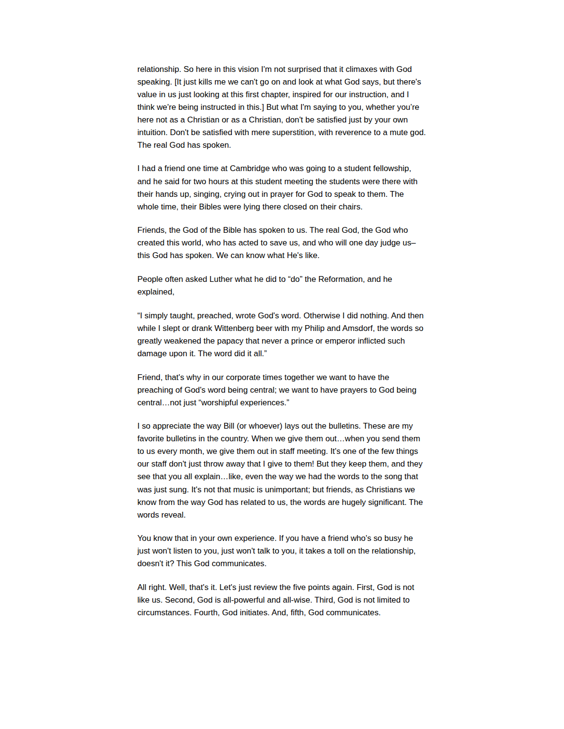relationship. So here in this vision I'm not surprised that it climaxes with God speaking. [It just kills me we can't go on and look at what God says, but there's value in us just looking at this first chapter, inspired for our instruction, and I think we're being instructed in this.] But what I'm saying to you, whether you’re here not as a Christian or as a Christian, don't be satisfied just by your own intuition. Don't be satisfied with mere superstition, with reverence to a mute god. The real God has spoken.
I had a friend one time at Cambridge who was going to a student fellowship, and he said for two hours at this student meeting the students were there with their hands up, singing, crying out in prayer for God to speak to them. The whole time, their Bibles were lying there closed on their chairs.
Friends, the God of the Bible has spoken to us. The real God, the God who created this world, who has acted to save us, and who will one day judge us–this God has spoken. We can know what He's like.
People often asked Luther what he did to “do” the Reformation, and he explained,
“I simply taught, preached, wrote God's word. Otherwise I did nothing. And then while I slept or drank Wittenberg beer with my Philip and Amsdorf, the words so greatly weakened the papacy that never a prince or emperor inflicted such damage upon it. The word did it all.”
Friend, that's why in our corporate times together we want to have the preaching of God's word being central; we want to have prayers to God being central…not just “worshipful experiences.”
I so appreciate the way Bill (or whoever) lays out the bulletins. These are my favorite bulletins in the country. When we give them out…when you send them to us every month, we give them out in staff meeting. It's one of the few things our staff don't just throw away that I give to them! But they keep them, and they see that you all explain…like, even the way we had the words to the song that was just sung. It's not that music is unimportant; but friends, as Christians we know from the way God has related to us, the words are hugely significant. The words reveal.
You know that in your own experience. If you have a friend who's so busy he just won't listen to you, just won't talk to you, it takes a toll on the relationship, doesn't it? This God communicates.
All right. Well, that's it. Let's just review the five points again. First, God is not like us. Second, God is all-powerful and all-wise. Third, God is not limited to circumstances. Fourth, God initiates. And, fifth, God communicates.